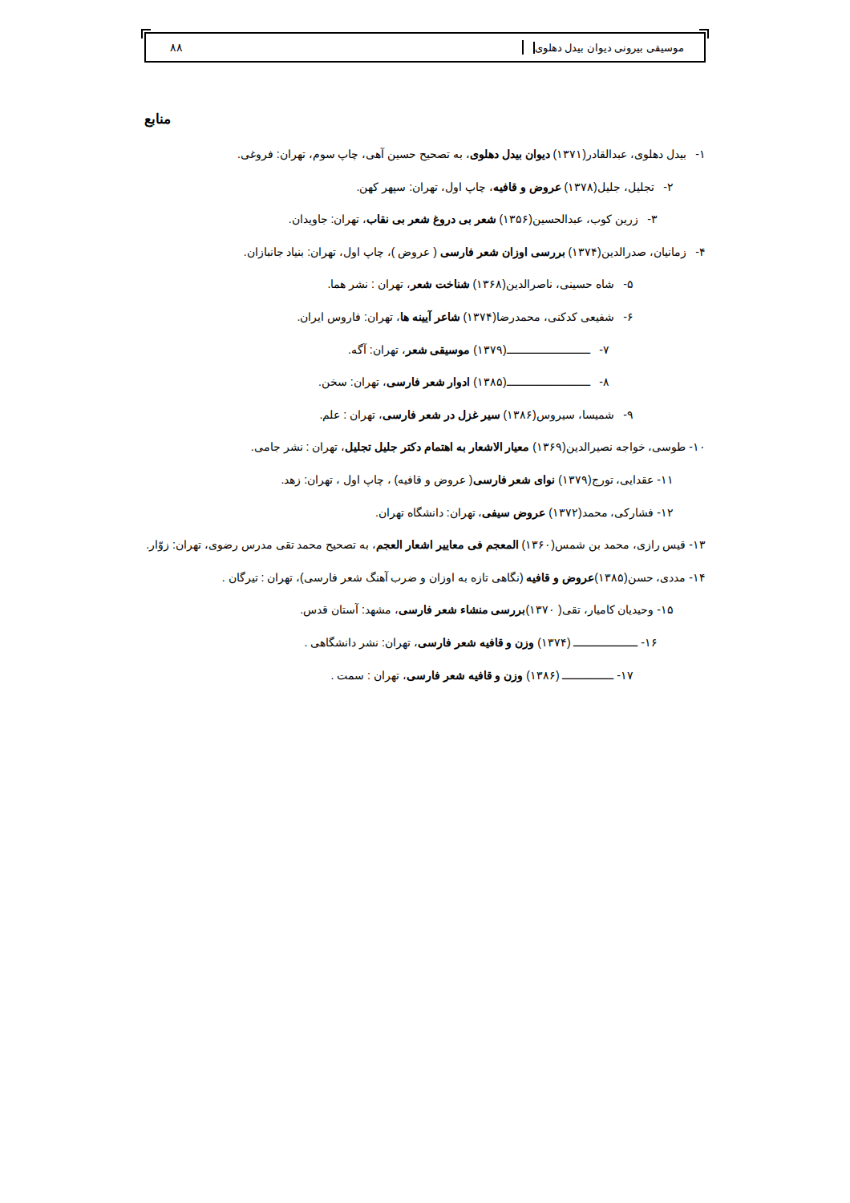موسیقی بیرونی دیوان بیدل دهلوی
۸۸
منابع
۱- بیدل دهلوی، عبدالقادر(۱۳۷۱) دیوان بیدل دهلوی، به تصحیح حسین آهی، چاپ سوم، تهران: فروغی.
۲- تجلیل، جلیل(۱۳۷۸) عروض و قافیه، چاپ اول، تهران: سپهر کهن.
۳- زرین کوب، عبدالحسین(۱۳۵۶) شعر بی دروغ شعر بی نقاب، تهران: جاویدان.
۴- زمانیان، صدرالدین(۱۳۷۴) بررسی اوزان شعر فارسی ( عروض )، چاپ اول، تهران: بنیاد جانبازان.
۵- شاه حسینی، ناصرالدین(۱۳۶۸) شناخت شعر، تهران : نشر هما.
۶- شفیعی کدکنی، محمدرضا(۱۳۷۴) شاعر آیینه ها، تهران: فاروس ایران.
۷- ــــــــــــــــــــــــــ(۱۳۷۹) موسیقی شعر، تهران: آگه.
۸- ــــــــــــــــــــــــــ(۱۳۸۵) ادوار شعر فارسی، تهران: سخن.
۹- شمیسا، سیروس(۱۳۸۶) سیر غزل در شعر فارسی، تهران : علم.
۱۰- طوسی، خواجه نصیرالدین(۱۳۶۹) معیار الاشعار به اهتمام دکتر جلیل تجلیل، تهران : نشر جامی.
۱۱- عقدایی، تورج(۱۳۷۹) نوای شعر فارسی( عروض و قافیه) ، چاپ اول ، تهران: زهد.
۱۲- فشارکی، محمد(۱۳۷۲) عروض سیفی، تهران: دانشگاه تهران.
۱۳- قیس رازی، محمد بن شمس(۱۳۶۰) المعجم فی معاییر اشعار العجم، به تصحیح محمد تقی مدرس رضوی، تهران: زوّار.
۱۴- مددی، حسن(۱۳۸۵)عروض و قافیه (نگاهی تازه به اوزان و ضرب آهنگ شعر فارسی)، تهران : تیرگان .
۱۵- وحیدیان کامیار، تقی( ۱۳۷۰)بررسی منشاء شعر فارسی، مشهد: آستان قدس.
۱۶- ــــــــــــــــــــ (۱۳۷۴) وزن و قافیه شعر فارسی، تهران: نشر دانشگاهی .
۱۷- ــــــــــــــــ (۱۳۸۶) وزن و قافیه شعر فارسی، تهران : سمت .